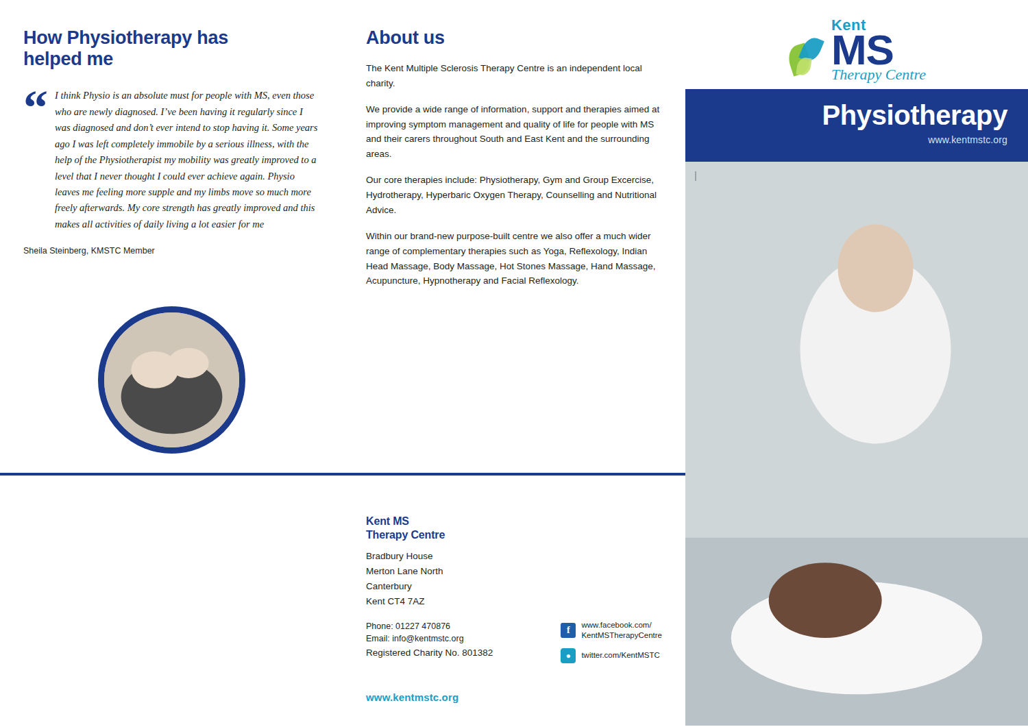How Physiotherapy has
helped me
“
I think Physio is an absolute must for people with MS, even those who are newly diagnosed. I’ve been having it regularly since I was diagnosed and don’t ever intend to stop having it. Some years ago I was left completely immobile by a serious illness, with the help of the Physiotherapist my mobility was greatly improved to a level that I never thought I could ever achieve again. Physio leaves me feeling more supple and my limbs move so much more freely afterwards. My core strength has greatly improved and this makes all activities of daily living a lot easier for me
Sheila Steinberg, KMSTC Member
About us
The Kent Multiple Sclerosis Therapy Centre is an independent local charity.
We provide a wide range of information, support and therapies aimed at improving symptom management and quality of life for people with MS and their carers throughout South and East Kent and the surrounding areas.
Our core therapies include: Physiotherapy, Gym and Group Excercise, Hydrotherapy, Hyperbaric Oxygen Therapy, Counselling and Nutritional Advice.
Within our brand-new purpose-built centre we also offer a much wider range of complementary therapies such as Yoga, Reflexology, Indian Head Massage, Body Massage, Hot Stones Massage, Hand Massage, Acupuncture, Hypnotherapy and Facial Reflexology.
Kent MS
Therapy Centre
Bradbury House
Merton Lane North
Canterbury
Kent CT4 7AZ
Phone: 01227 470876
Email: info@kentmstc.org
Registered Charity No. 801382
f www.facebook.com/
KentMSTherapyCentre
● twitter.com/KentMSTC
www.kentmstc.org
Kent
MS
Therapy Centre
Physiotherapy
www.kentmstc.org